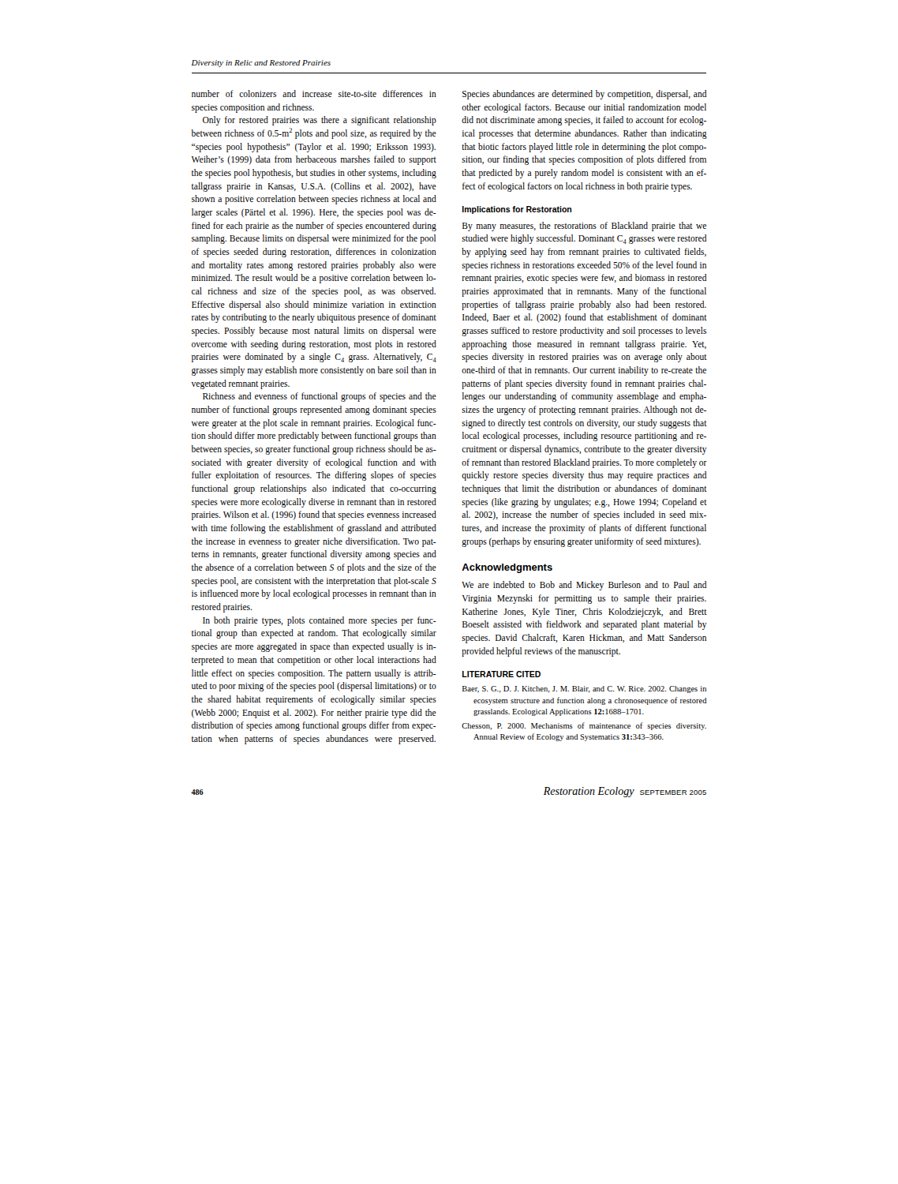Diversity in Relic and Restored Prairies
number of colonizers and increase site-to-site differences in species composition and richness.
Only for restored prairies was there a significant relationship between richness of 0.5-m2 plots and pool size, as required by the “species pool hypothesis” (Taylor et al. 1990; Eriksson 1993). Weiher’s (1999) data from herbaceous marshes failed to support the species pool hypothesis, but studies in other systems, including tallgrass prairie in Kansas, U.S.A. (Collins et al. 2002), have shown a positive correlation between species richness at local and larger scales (Pärtel et al. 1996). Here, the species pool was defined for each prairie as the number of species encountered during sampling. Because limits on dispersal were minimized for the pool of species seeded during restoration, differences in colonization and mortality rates among restored prairies probably also were minimized. The result would be a positive correlation between local richness and size of the species pool, as was observed. Effective dispersal also should minimize variation in extinction rates by contributing to the nearly ubiquitous presence of dominant species. Possibly because most natural limits on dispersal were overcome with seeding during restoration, most plots in restored prairies were dominated by a single C4 grass. Alternatively, C4 grasses simply may establish more consistently on bare soil than in vegetated remnant prairies.
Richness and evenness of functional groups of species and the number of functional groups represented among dominant species were greater at the plot scale in remnant prairies. Ecological function should differ more predictably between functional groups than between species, so greater functional group richness should be associated with greater diversity of ecological function and with fuller exploitation of resources. The differing slopes of species functional group relationships also indicated that co-occurring species were more ecologically diverse in remnant than in restored prairies. Wilson et al. (1996) found that species evenness increased with time following the establishment of grassland and attributed the increase in evenness to greater niche diversification. Two patterns in remnants, greater functional diversity among species and the absence of a correlation between S of plots and the size of the species pool, are consistent with the interpretation that plot-scale S is influenced more by local ecological processes in remnant than in restored prairies.
In both prairie types, plots contained more species per functional group than expected at random. That ecologically similar species are more aggregated in space than expected usually is interpreted to mean that competition or other local interactions had little effect on species composition. The pattern usually is attributed to poor mixing of the species pool (dispersal limitations) or to the shared habitat requirements of ecologically similar species (Webb 2000; Enquist et al. 2002). For neither prairie type did the distribution of species among functional groups differ from expectation when patterns of species abundances were preserved. Species abundances are determined by competition, dispersal, and other ecological factors. Because our initial randomization model did not discriminate among species, it failed to account for ecological processes that determine abundances. Rather than indicating that biotic factors played little role in determining the plot composition, our finding that species composition of plots differed from that predicted by a purely random model is consistent with an effect of ecological factors on local richness in both prairie types.
Implications for Restoration
By many measures, the restorations of Blackland prairie that we studied were highly successful. Dominant C4 grasses were restored by applying seed hay from remnant prairies to cultivated fields, species richness in restorations exceeded 50% of the level found in remnant prairies, exotic species were few, and biomass in restored prairies approximated that in remnants. Many of the functional properties of tallgrass prairie probably also had been restored. Indeed, Baer et al. (2002) found that establishment of dominant grasses sufficed to restore productivity and soil processes to levels approaching those measured in remnant tallgrass prairie. Yet, species diversity in restored prairies was on average only about one-third of that in remnants. Our current inability to re-create the patterns of plant species diversity found in remnant prairies challenges our understanding of community assemblage and emphasizes the urgency of protecting remnant prairies. Although not designed to directly test controls on diversity, our study suggests that local ecological processes, including resource partitioning and recruitment or dispersal dynamics, contribute to the greater diversity of remnant than restored Blackland prairies. To more completely or quickly restore species diversity thus may require practices and techniques that limit the distribution or abundances of dominant species (like grazing by ungulates; e.g., Howe 1994; Copeland et al. 2002), increase the number of species included in seed mixtures, and increase the proximity of plants of different functional groups (perhaps by ensuring greater uniformity of seed mixtures).
Acknowledgments
We are indebted to Bob and Mickey Burleson and to Paul and Virginia Mezynski for permitting us to sample their prairies. Katherine Jones, Kyle Tiner, Chris Kolodziejczyk, and Brett Boeselt assisted with fieldwork and separated plant material by species. David Chalcraft, Karen Hickman, and Matt Sanderson provided helpful reviews of the manuscript.
LITERATURE CITED
Baer, S. G., D. J. Kitchen, J. M. Blair, and C. W. Rice. 2002. Changes in ecosystem structure and function along a chronosequence of restored grasslands. Ecological Applications 12: 1688–1701.
Chesson, P. 2000. Mechanisms of maintenance of species diversity. Annual Review of Ecology and Systematics 31: 343–366.
486 Restoration Ecology SEPTEMBER 2005